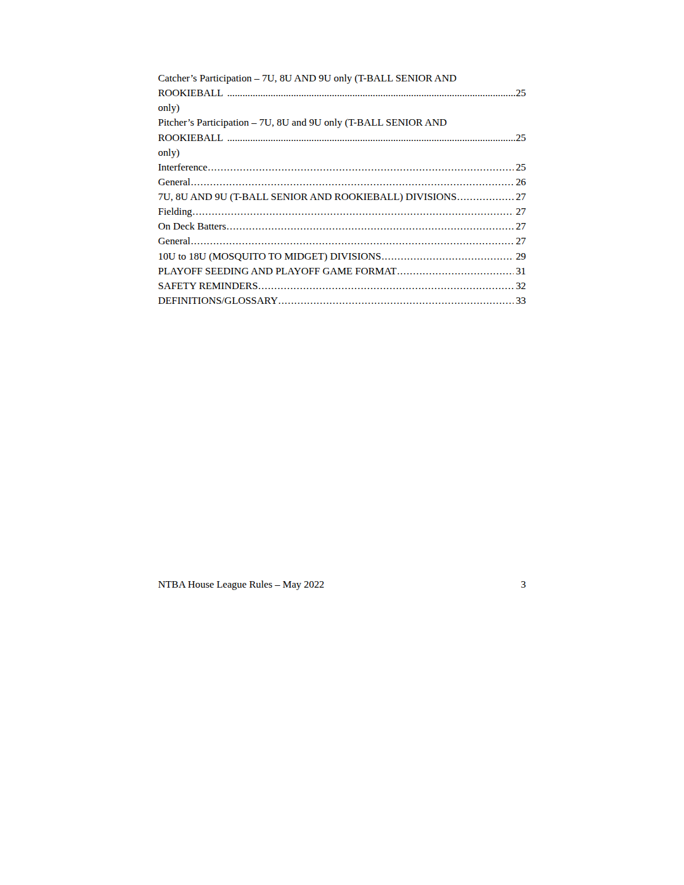Catcher’s Participation – 7U, 8U AND 9U only (T-BALL SENIOR AND ROOKIEBALL only) ................................................................................................................. 25
Pitcher’s Participation – 7U, 8U and 9U only (T-BALL SENIOR AND ROOKIEBALL only) ................................................................................................................. 25
Interference ............................................................................................................................. 25
General ..................................................................................................................................... 26
7U, 8U AND 9U (T-BALL SENIOR AND ROOKIEBALL) DIVISIONS ............................... 27
Fielding ..................................................................................................................................... 27
On Deck Batters ..................................................................................................................... 27
General ..................................................................................................................................... 27
10U to 18U (MOSQUITO TO MIDGET) DIVISIONS ........................................................... 29
PLAYOFF SEEDING AND PLAYOFF GAME FORMAT ........................................................ 31
SAFETY REMINDERS ................................................................................................................. 32
DEFINITIONS/GLOSSARY ....................................................................................................... 33
NTBA House League Rules – May 2022 3